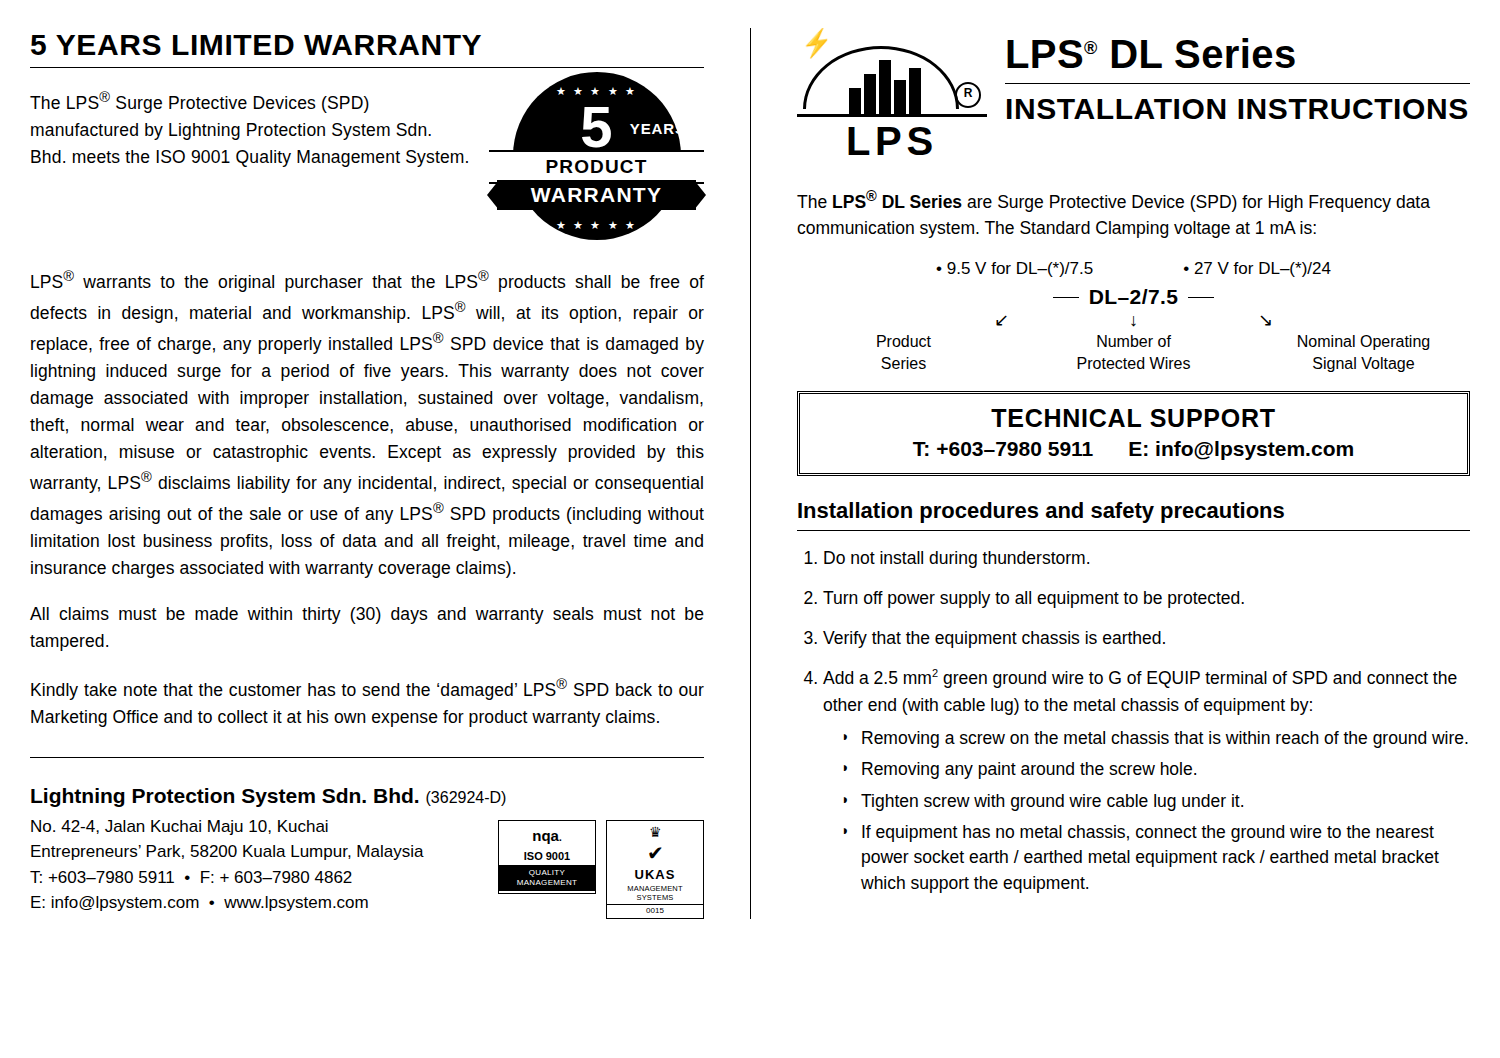5 YEARS LIMITED WARRANTY
The LPS® Surge Protective Devices (SPD) manufactured by Lightning Protection System Sdn. Bhd. meets the ISO 9001 Quality Management System.
★ ★ ★ ★ ★
5
YEARS
PRODUCT
WARRANTY
★ ★ ★ ★ ★
LPS® warrants to the original purchaser that the LPS® products shall be free of defects in design, material and workmanship. LPS® will, at its option, repair or replace, free of charge, any properly installed LPS® SPD device that is damaged by lightning induced surge for a period of five years. This warranty does not cover damage associated with improper installation, sustained over voltage, vandalism, theft, normal wear and tear, obsolescence, abuse, unauthorised modification or alteration, misuse or catastrophic events. Except as expressly provided by this warranty, LPS® disclaims liability for any incidental, indirect, special or consequential damages arising out of the sale or use of any LPS® SPD products (including without limitation lost business profits, loss of data and all freight, mileage, travel time and insurance charges associated with warranty coverage claims).
All claims must be made within thirty (30) days and warranty seals must not be tampered.
Kindly take note that the customer has to send the ‘damaged’ LPS® SPD back to our Marketing Office and to collect it at his own expense for product warranty claims.
Lightning Protection System Sdn. Bhd. (362924-D)
No. 42-4, Jalan Kuchai Maju 10, Kuchai
Entrepreneurs’ Park, 58200 Kuala Lumpur, Malaysia
T: +603–7980 5911 • F: + 603–7980 4862
E: info@lpsystem.com • www.lpsystem.com
nqa.
ISO 9001
QUALITY
MANAGEMENT
♛
✔
UKAS
MANAGEMENT
SYSTEMS
0015
⚡
R
LPS
LPS® DL Series
INSTALLATION INSTRUCTIONS
The LPS® DL Series are Surge Protective Device (SPD) for High Frequency data communication system. The Standard Clamping voltage at 1 mA is:
9.5 V for DL–(*)/7.5 27 V for DL–(*)/24
DL–2/7.5
↙↓↘
Product
Series
Number of
Protected Wires
Nominal Operating
Signal Voltage
TECHNICAL SUPPORT
T: +603–7980 5911 E: info@lpsystem.com
Installation procedures and safety precautions
Do not install during thunderstorm.
Turn off power supply to all equipment to be protected.
Verify that the equipment chassis is earthed.
Add a 2.5 mm2 green ground wire to G of EQUIP terminal of SPD and connect the other end (with cable lug) to the metal chassis of equipment by:
Removing a screw on the metal chassis that is within reach of the ground wire.
Removing any paint around the screw hole.
Tighten screw with ground wire cable lug under it.
If equipment has no metal chassis, connect the ground wire to the nearest power socket earth / earthed metal equipment rack / earthed metal bracket which support the equipment.